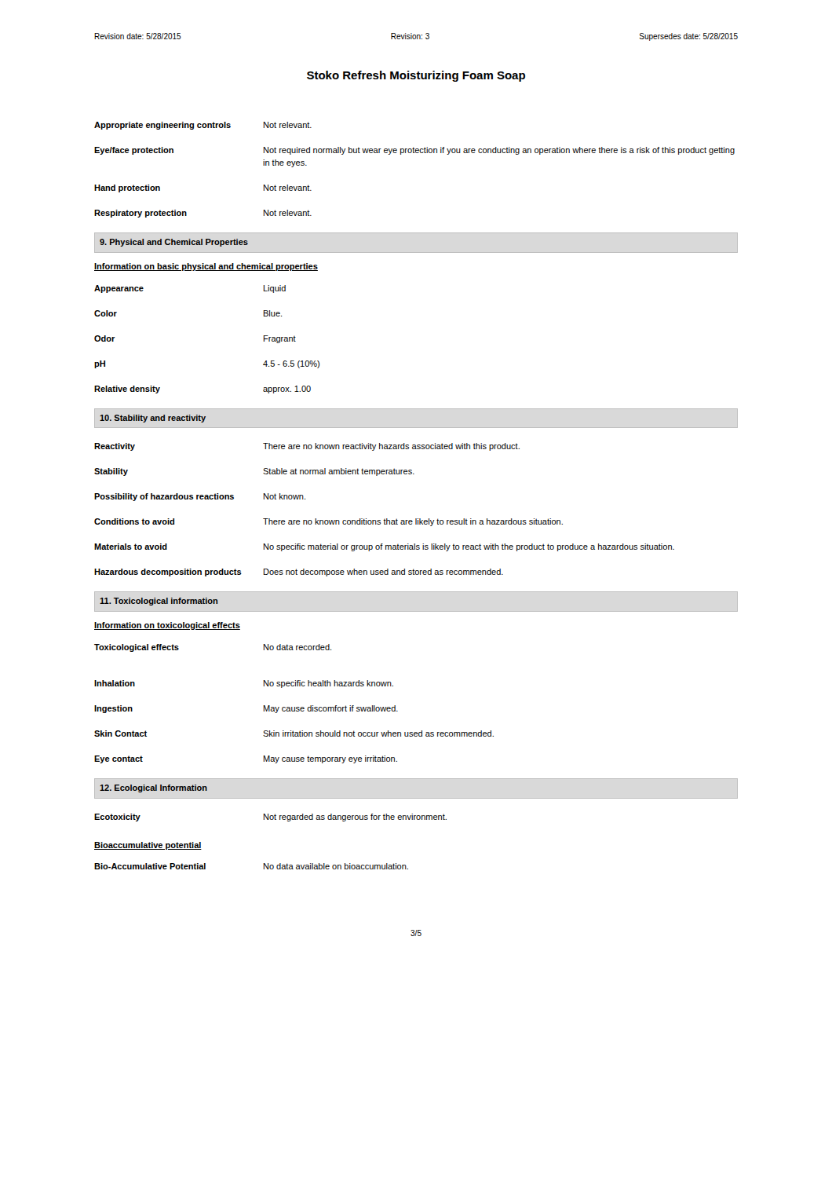Revision date: 5/28/2015 Revision: 3 Supersedes date: 5/28/2015
Stoko Refresh Moisturizing Foam Soap
| Appropriate engineering controls | Not relevant. |
| Eye/face protection | Not required normally but wear eye protection if you are conducting an operation where there is a risk of this product getting in the eyes. |
| Hand protection | Not relevant. |
| Respiratory protection | Not relevant. |
9. Physical and Chemical Properties
Information on basic physical and chemical properties
| Appearance | Liquid |
| Color | Blue. |
| Odor | Fragrant |
| pH | 4.5 - 6.5 (10%) |
| Relative density | approx. 1.00 |
10. Stability and reactivity
| Reactivity | There are no known reactivity hazards associated with this product. |
| Stability | Stable at normal ambient temperatures. |
| Possibility of hazardous reactions | Not known. |
| Conditions to avoid | There are no known conditions that are likely to result in a hazardous situation. |
| Materials to avoid | No specific material or group of materials is likely to react with the product to produce a hazardous situation. |
| Hazardous decomposition products | Does not decompose when used and stored as recommended. |
11. Toxicological information
Information on toxicological effects
| Toxicological effects | No data recorded. |
| Inhalation | No specific health hazards known. |
| Ingestion | May cause discomfort if swallowed. |
| Skin Contact | Skin irritation should not occur when used as recommended. |
| Eye contact | May cause temporary eye irritation. |
12. Ecological Information
| Ecotoxicity | Not regarded as dangerous for the environment. |
Bioaccumulative potential
| Bio-Accumulative Potential | No data available on bioaccumulation. |
3/5